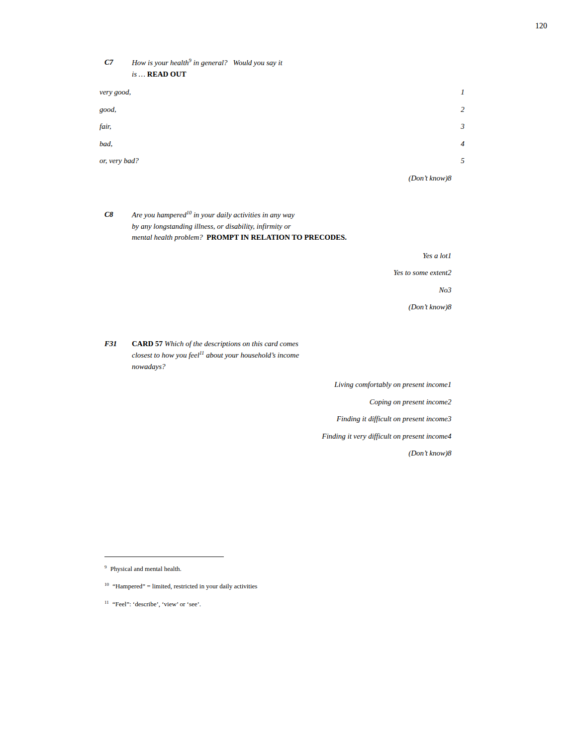120
C7
How is your health9 in general? Would you say it
is … READ OUT
| very good, | 1 |
| good, | 2 |
| fair, | 3 |
| bad, | 4 |
| or, very bad? | 5 |
| (Don’t know) | 8 |
C8
Are you hampered10 in your daily activities in any way
by any longstanding illness, or disability, infirmity or
mental health problem? PROMPT IN RELATION TO PRECODES.
| Yes a lot | 1 |
| Yes to some extent | 2 |
| No | 3 |
| (Don’t know) | 8 |
F31
CARD 57 Which of the descriptions on this card comes
closest to how you feel11 about your household’s income
nowadays?
| Living comfortably on present income | 1 |
| Coping on present income | 2 |
| Finding it difficult on present income | 3 |
| Finding it very difficult on present income | 4 |
| (Don’t know) | 8 |
9 Physical and mental health.
10 “Hampered” = limited, restricted in your daily activities
11 “Feel”: ‘describe’, ‘view’ or ‘see’.